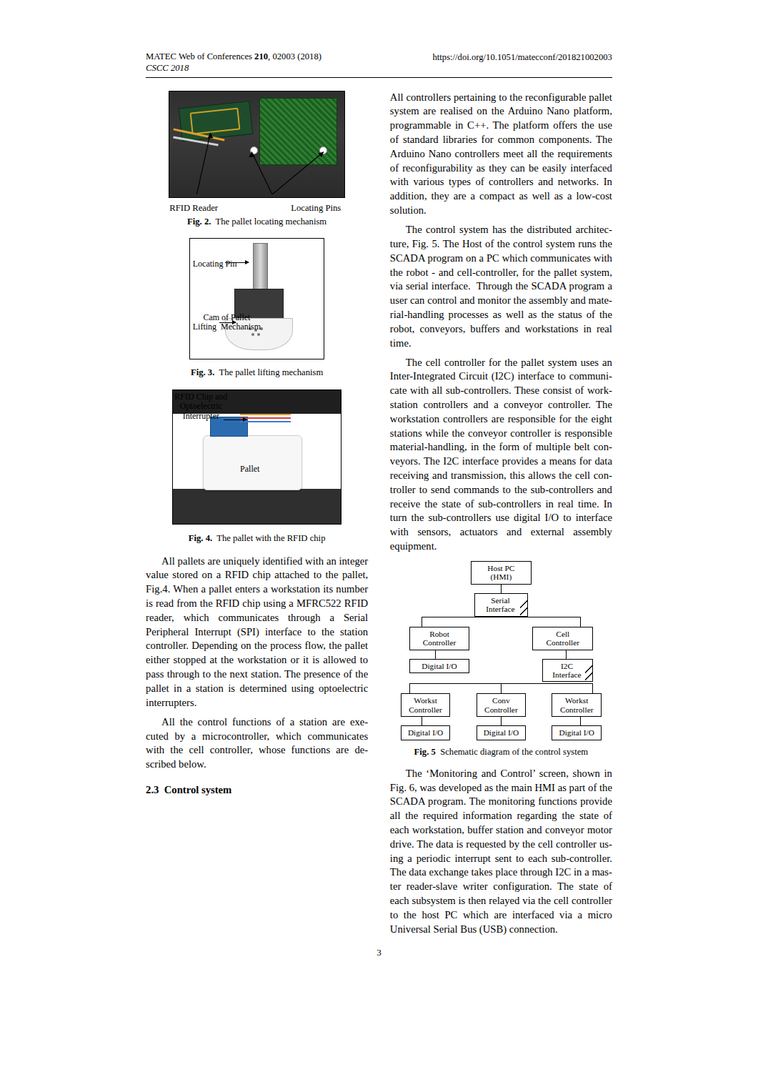MATEC Web of Conferences 210, 02003 (2018)
CSCC 2018
https://doi.org/10.1051/matecconf/201821002003
RFID Reader Locating Pins
Fig. 2. The pallet locating mechanism
Locating Pin
Cam of Pallet
Lifting Mechanism
Fig. 3. The pallet lifting mechanism
RFID Chip and
Optoelectric
Interrupter
Pallet
Fig. 4. The pallet with the RFID chip
All pallets are uniquely identified with an integer value stored on a RFID chip attached to the pallet, Fig.4. When a pallet enters a workstation its number is read from the RFID chip using a MFRC522 RFID reader, which communicates through a Serial Peripheral Interrupt (SPI) interface to the station controller. Depending on the process flow, the pallet either stopped at the workstation or it is allowed to pass through to the next station. The presence of the pallet in a station is determined using optoelectric interrupters.
All the control functions of a station are executed by a microcontroller, which communicates with the cell controller, whose functions are described below.
2.3 Control system
All controllers pertaining to the reconfigurable pallet system are realised on the Arduino Nano platform, programmable in C++. The platform offers the use of standard libraries for common components. The Arduino Nano controllers meet all the requirements of reconfigurability as they can be easily interfaced with various types of controllers and networks. In addition, they are a compact as well as a low-cost solution.
The control system has the distributed architecture, Fig. 5. The Host of the control system runs the SCADA program on a PC which communicates with the robot - and cell-controller, for the pallet system, via serial interface. Through the SCADA program a user can control and monitor the assembly and material-handling processes as well as the status of the robot, conveyors, buffers and workstations in real time.
The cell controller for the pallet system uses an Inter-Integrated Circuit (I2C) interface to communicate with all sub-controllers. These consist of workstation controllers and a conveyor controller. The workstation controllers are responsible for the eight stations while the conveyor controller is responsible material-handling, in the form of multiple belt conveyors. The I2C interface provides a means for data receiving and transmission, this allows the cell controller to send commands to the sub-controllers and receive the state of sub-controllers in real time. In turn the sub-controllers use digital I/O to interface with sensors, actuators and external assembly equipment.
Host PC
(HMI)
Serial
Interface
Robot
Controller
Cell
Controller
Digital I/O
I2C
Interface
Workst
Controller
Conv
Controller
Workst
Controller
Digital I/O
Digital I/O
Digital I/O
Fig. 5 Schematic diagram of the control system
The ‘Monitoring and Control’ screen, shown in Fig. 6, was developed as the main HMI as part of the SCADA program. The monitoring functions provide all the required information regarding the state of each workstation, buffer station and conveyor motor drive. The data is requested by the cell controller using a periodic interrupt sent to each sub-controller. The data exchange takes place through I2C in a master reader-slave writer configuration. The state of each subsystem is then relayed via the cell controller to the host PC which are interfaced via a micro Universal Serial Bus (USB) connection.
3